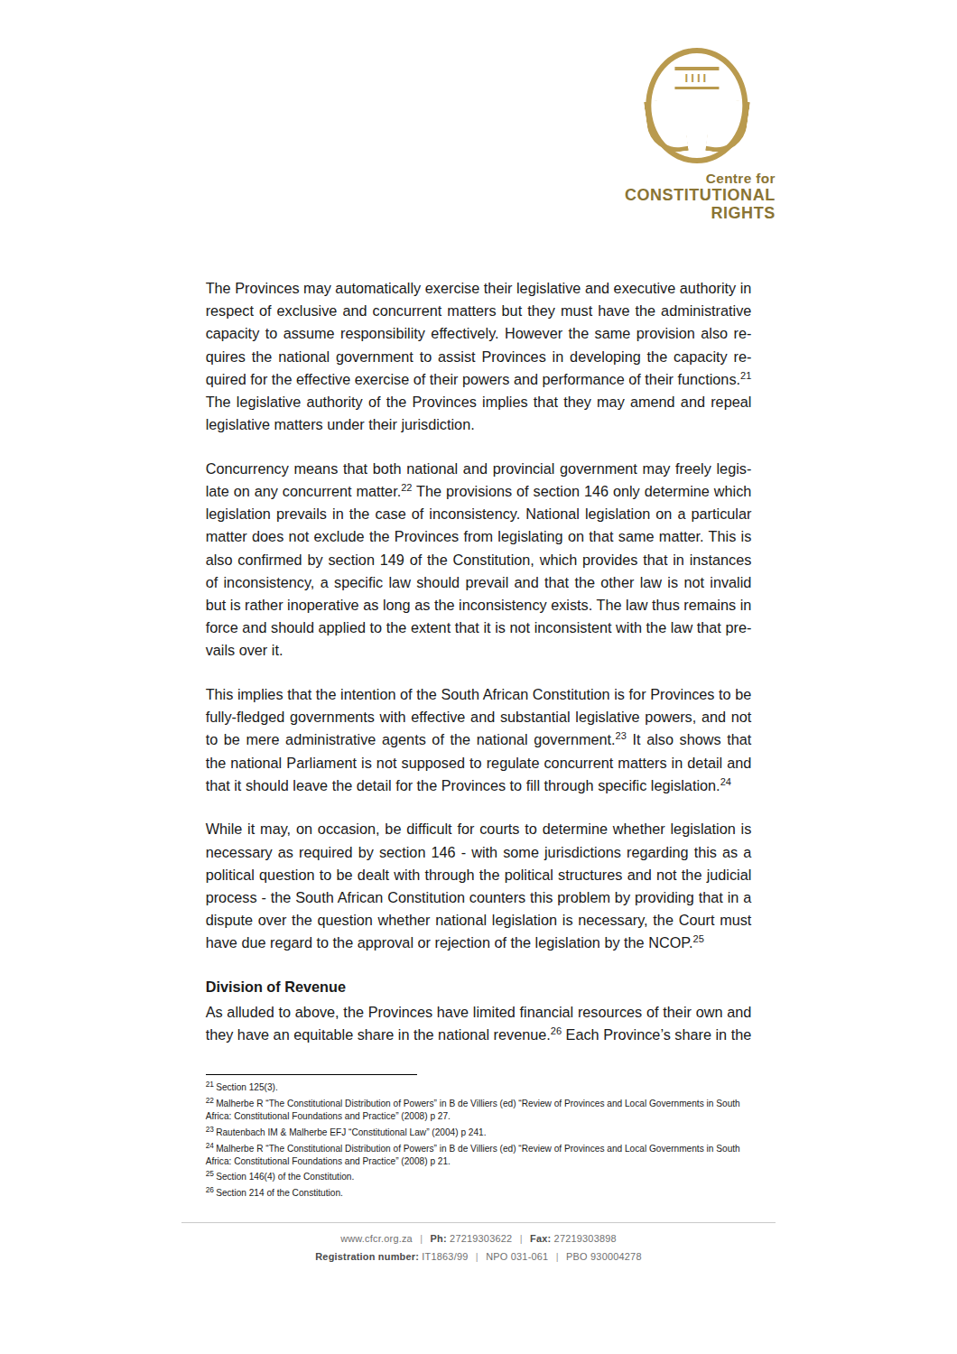IIII
Centre for CONSTITUTIONAL RIGHTS
The Provinces may automatically exercise their legislative and executive authority in respect of exclusive and concurrent matters but they must have the administrative capacity to assume responsibility effectively. However the same provision also requires the national government to assist Provinces in developing the capacity required for the effective exercise of their powers and performance of their functions.21 The legislative authority of the Provinces implies that they may amend and repeal legislative matters under their jurisdiction.
Concurrency means that both national and provincial government may freely legislate on any concurrent matter.22 The provisions of section 146 only determine which legislation prevails in the case of inconsistency. National legislation on a particular matter does not exclude the Provinces from legislating on that same matter. This is also confirmed by section 149 of the Constitution, which provides that in instances of inconsistency, a specific law should prevail and that the other law is not invalid but is rather inoperative as long as the inconsistency exists. The law thus remains in force and should applied to the extent that it is not inconsistent with the law that prevails over it.
This implies that the intention of the South African Constitution is for Provinces to be fully-fledged governments with effective and substantial legislative powers, and not to be mere administrative agents of the national government.23 It also shows that the national Parliament is not supposed to regulate concurrent matters in detail and that it should leave the detail for the Provinces to fill through specific legislation.24
While it may, on occasion, be difficult for courts to determine whether legislation is necessary as required by section 146 - with some jurisdictions regarding this as a political question to be dealt with through the political structures and not the judicial process - the South African Constitution counters this problem by providing that in a dispute over the question whether national legislation is necessary, the Court must have due regard to the approval or rejection of the legislation by the NCOP.25
Division of Revenue
As alluded to above, the Provinces have limited financial resources of their own and they have an equitable share in the national revenue.26 Each Province’s share in the
21 Section 125(3).
22 Malherbe R “The Constitutional Distribution of Powers” in B de Villiers (ed) “Review of Provinces and Local Governments in South Africa: Constitutional Foundations and Practice” (2008) p 27.
23 Rautenbach IM & Malherbe EFJ “Constitutional Law” (2004) p 241.
24 Malherbe R “The Constitutional Distribution of Powers” in B de Villiers (ed) “Review of Provinces and Local Governments in South Africa: Constitutional Foundations and Practice” (2008) p 21.
25 Section 146(4) of the Constitution.
26 Section 214 of the Constitution.
www.cfcr.org.za|Ph: 27219303622|Fax: 27219303898
Registration number: IT1863/99|NPO 031-061|PBO 930004278